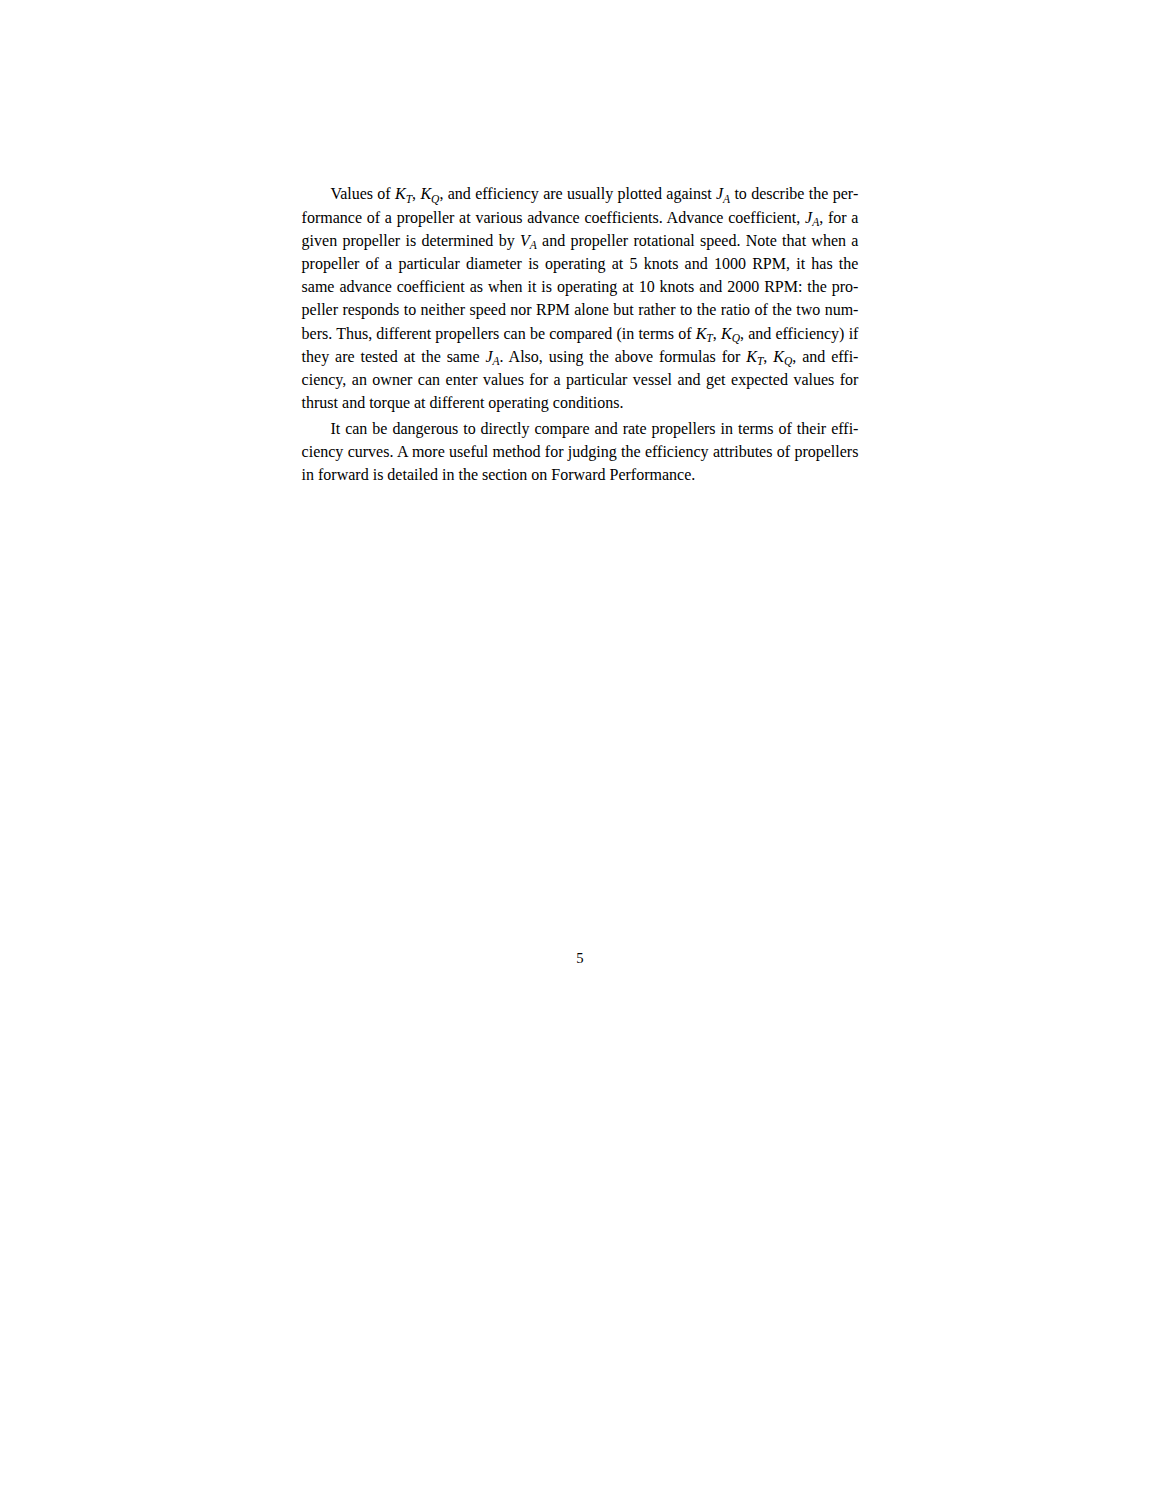Values of KT, KQ, and efficiency are usually plotted against JA to describe the performance of a propeller at various advance coefficients. Advance coefficient, JA, for a given propeller is determined by VA and propeller rotational speed. Note that when a propeller of a particular diameter is operating at 5 knots and 1000 RPM, it has the same advance coefficient as when it is operating at 10 knots and 2000 RPM: the propeller responds to neither speed nor RPM alone but rather to the ratio of the two numbers. Thus, different propellers can be compared (in terms of KT, KQ, and efficiency) if they are tested at the same JA. Also, using the above formulas for KT, KQ, and efficiency, an owner can enter values for a particular vessel and get expected values for thrust and torque at different operating conditions.
It can be dangerous to directly compare and rate propellers in terms of their efficiency curves. A more useful method for judging the efficiency attributes of propellers in forward is detailed in the section on Forward Performance.
5